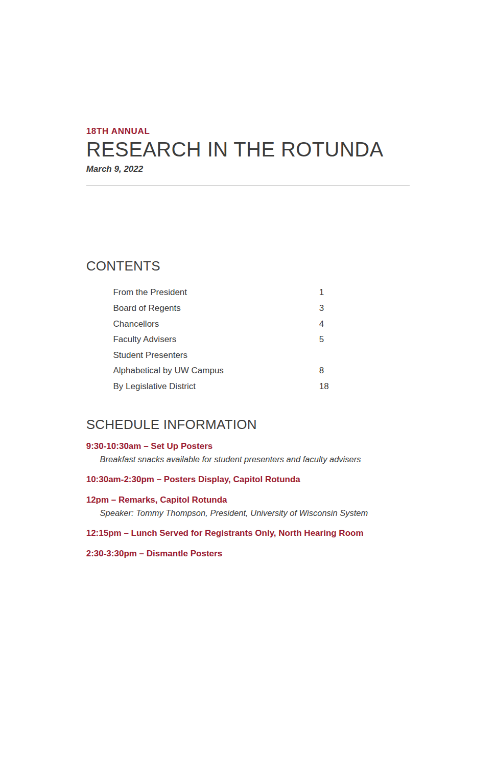18TH ANNUAL
RESEARCH IN THE ROTUNDA
March 9, 2022
CONTENTS
| From the President | 1 |
| Board of Regents | 3 |
| Chancellors | 4 |
| Faculty Advisers | 5 |
| Student Presenters | |
| Alphabetical by UW Campus | 8 |
| By Legislative District | 18 |
SCHEDULE INFORMATION
9:30-10:30am – Set Up Posters Breakfast snacks available for student presenters and faculty advisers
10:30am-2:30pm – Posters Display, Capitol Rotunda
12pm – Remarks, Capitol Rotunda Speaker: Tommy Thompson, President, University of Wisconsin System
12:15pm – Lunch Served for Registrants Only, North Hearing Room
2:30-3:30pm – Dismantle Posters